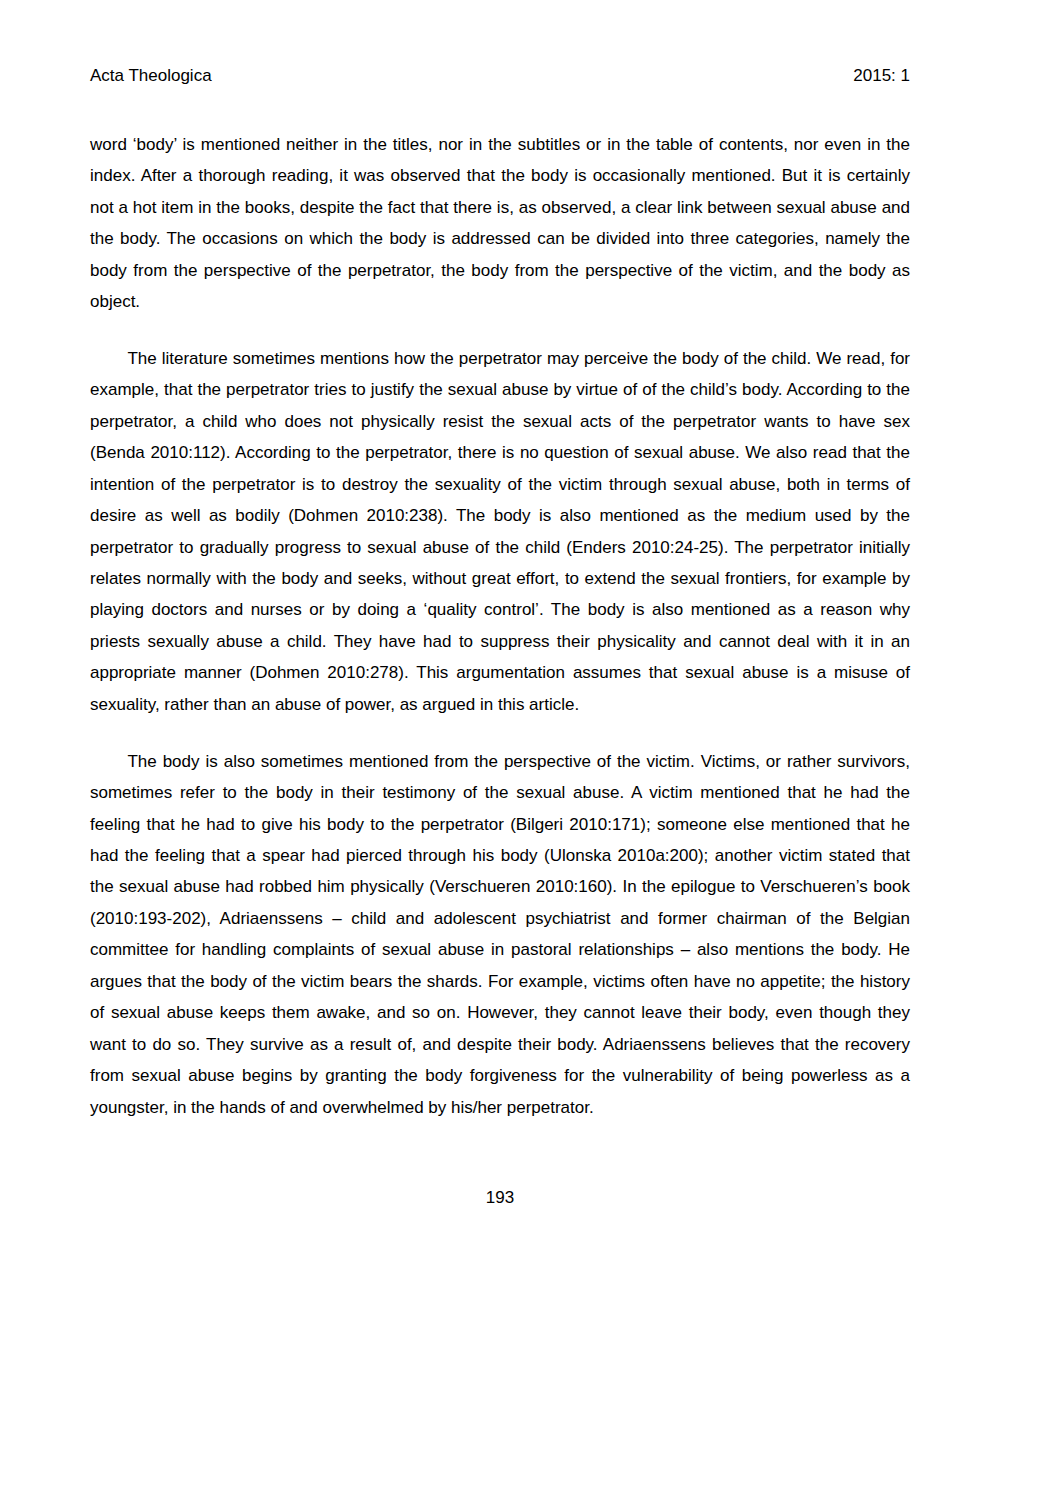Acta Theologica
2015: 1
word ‘body’ is mentioned neither in the titles, nor in the subtitles or in the table of contents, nor even in the index. After a thorough reading, it was observed that the body is occasionally mentioned. But it is certainly not a hot item in the books, despite the fact that there is, as observed, a clear link between sexual abuse and the body. The occasions on which the body is addressed can be divided into three categories, namely the body from the perspective of the perpetrator, the body from the perspective of the victim, and the body as object.
The literature sometimes mentions how the perpetrator may perceive the body of the child. We read, for example, that the perpetrator tries to justify the sexual abuse by virtue of of the child’s body. According to the perpetrator, a child who does not physically resist the sexual acts of the perpetrator wants to have sex (Benda 2010:112). According to the perpetrator, there is no question of sexual abuse. We also read that the intention of the perpetrator is to destroy the sexuality of the victim through sexual abuse, both in terms of desire as well as bodily (Dohmen 2010:238). The body is also mentioned as the medium used by the perpetrator to gradually progress to sexual abuse of the child (Enders 2010:24-25). The perpetrator initially relates normally with the body and seeks, without great effort, to extend the sexual frontiers, for example by playing doctors and nurses or by doing a ‘quality control’. The body is also mentioned as a reason why priests sexually abuse a child. They have had to suppress their physicality and cannot deal with it in an appropriate manner (Dohmen 2010:278). This argumentation assumes that sexual abuse is a misuse of sexuality, rather than an abuse of power, as argued in this article.
The body is also sometimes mentioned from the perspective of the victim. Victims, or rather survivors, sometimes refer to the body in their testimony of the sexual abuse. A victim mentioned that he had the feeling that he had to give his body to the perpetrator (Bilgeri 2010:171); someone else mentioned that he had the feeling that a spear had pierced through his body (Ulonska 2010a:200); another victim stated that the sexual abuse had robbed him physically (Verschueren 2010:160). In the epilogue to Verschueren’s book (2010:193-202), Adriaenssens – child and adolescent psychiatrist and former chairman of the Belgian committee for handling complaints of sexual abuse in pastoral relationships – also mentions the body. He argues that the body of the victim bears the shards. For example, victims often have no appetite; the history of sexual abuse keeps them awake, and so on. However, they cannot leave their body, even though they want to do so. They survive as a result of, and despite their body. Adriaenssens believes that the recovery from sexual abuse begins by granting the body forgiveness for the vulnerability of being powerless as a youngster, in the hands of and overwhelmed by his/her perpetrator.
193